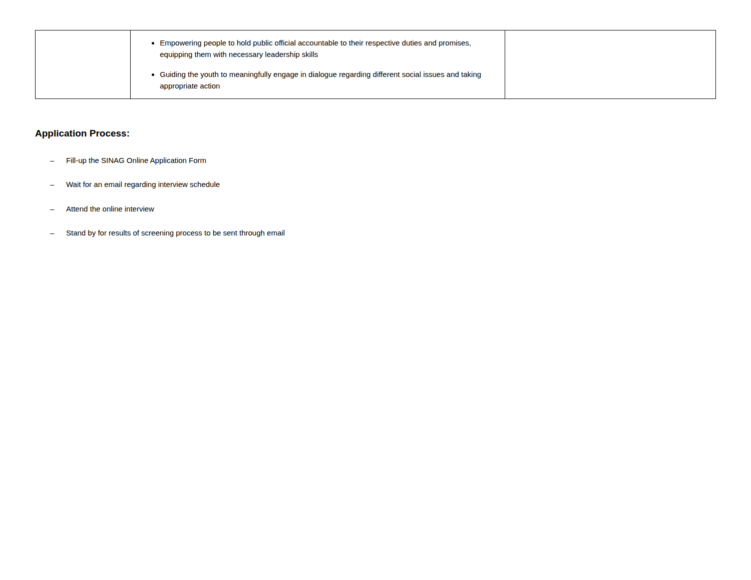| | Empowering people to hold public official accountable to their respective duties and promises, equipping them with necessary leadership skills Guiding the youth to meaningfully engage in dialogue regarding different social issues and taking appropriate action | |
Application Process:
Fill-up the SINAG Online Application Form
Wait for an email regarding interview schedule
Attend the online interview
Stand by for results of screening process to be sent through email